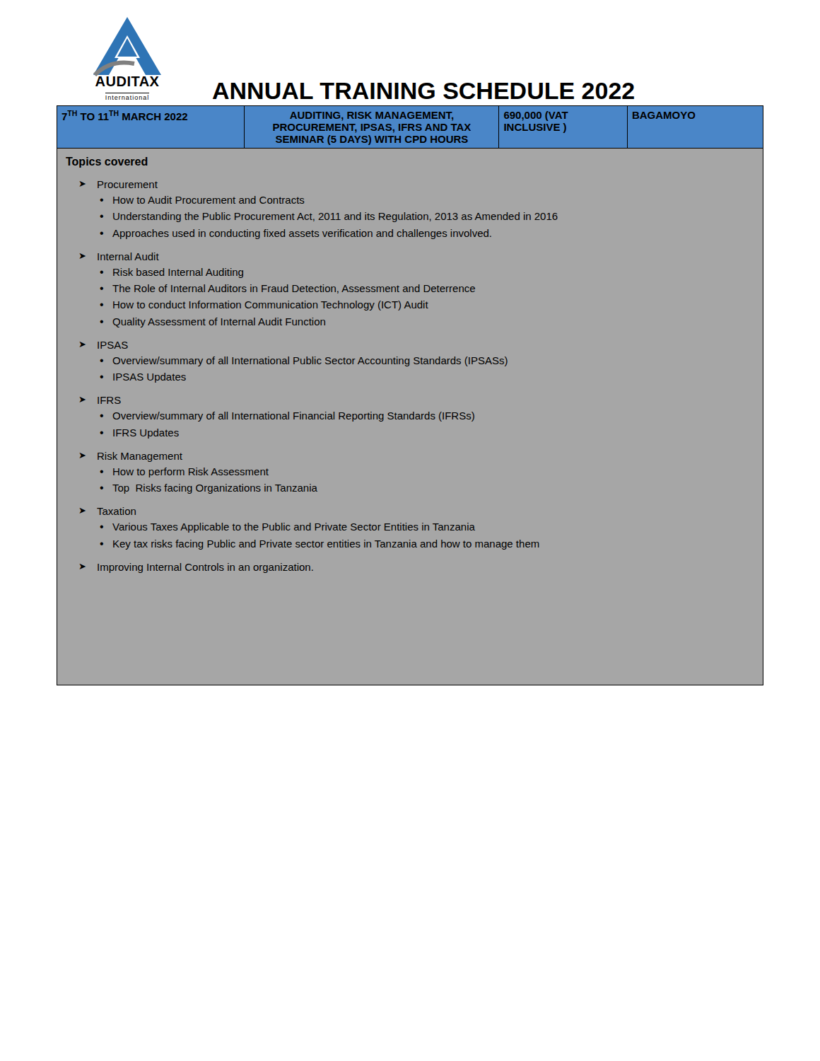AUDITAX
International
ANNUAL TRAINING SCHEDULE 2022
| 7 TH TO 11 TH MARCH 2022 | AUDITING, RISK MANAGEMENT, PROCUREMENT, IPSAS, IFRS AND TAX SEMINAR (5 DAYS) WITH CPD HOURS | 690,000 (VAT INCLUSIVE ) | BAGAMOYO |
| Topics covered Procurement How to Audit Procurement and Contracts Understanding the Public Procurement Act, 2011 and its Regulation, 2013 as Amended in 2016 Approaches used in conducting fixed assets verification and challenges involved. Internal Audit Risk based Internal Auditing The Role of Internal Auditors in Fraud Detection, Assessment and Deterrence How to conduct Information Communication Technology (ICT) Audit Quality Assessment of Internal Audit Function IPSAS Overview/summary of all International Public Sector Accounting Standards (IPSASs) IPSAS Updates IFRS Overview/summary of all International Financial Reporting Standards (IFRSs) IFRS Updates Risk Management How to perform Risk Assessment Top Risks facing Organizations in Tanzania Taxation Various Taxes Applicable to the Public and Private Sector Entities in Tanzania Key tax risks facing Public and Private sector entities in Tanzania and how to manage them Improving Internal Controls in an organization. |